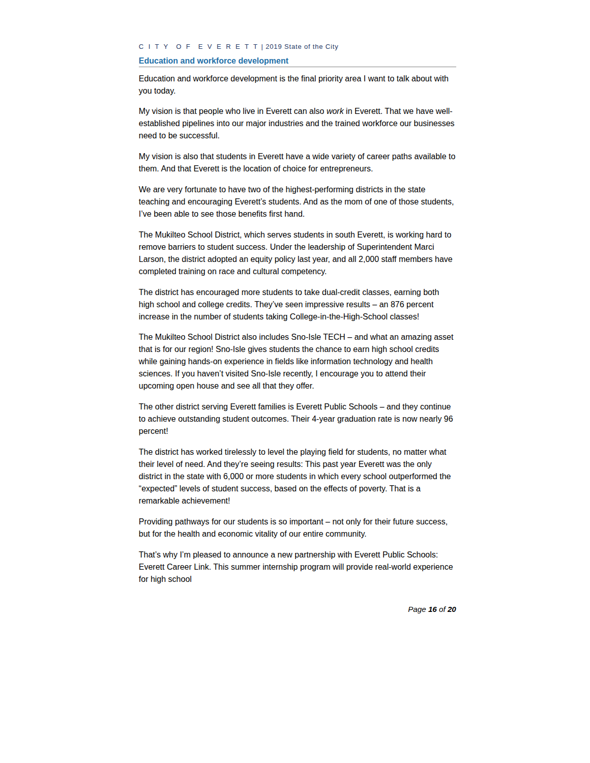C I T Y O F E V E R E T T|2019 State of the City
Education and workforce development
Education and workforce development is the final priority area I want to talk about with you today.
My vision is that people who live in Everett can also work in Everett. That we have well-established pipelines into our major industries and the trained workforce our businesses need to be successful.
My vision is also that students in Everett have a wide variety of career paths available to them. And that Everett is the location of choice for entrepreneurs.
We are very fortunate to have two of the highest-performing districts in the state teaching and encouraging Everett’s students. And as the mom of one of those students, I’ve been able to see those benefits first hand.
The Mukilteo School District, which serves students in south Everett, is working hard to remove barriers to student success. Under the leadership of Superintendent Marci Larson, the district adopted an equity policy last year, and all 2,000 staff members have completed training on race and cultural competency.
The district has encouraged more students to take dual-credit classes, earning both high school and college credits. They’ve seen impressive results – an 876 percent increase in the number of students taking College-in-the-High-School classes!
The Mukilteo School District also includes Sno-Isle TECH – and what an amazing asset that is for our region! Sno-Isle gives students the chance to earn high school credits while gaining hands-on experience in fields like information technology and health sciences. If you haven’t visited Sno-Isle recently, I encourage you to attend their upcoming open house and see all that they offer.
The other district serving Everett families is Everett Public Schools – and they continue to achieve outstanding student outcomes. Their 4-year graduation rate is now nearly 96 percent!
The district has worked tirelessly to level the playing field for students, no matter what their level of need. And they’re seeing results: This past year Everett was the only district in the state with 6,000 or more students in which every school outperformed the “expected” levels of student success, based on the effects of poverty. That is a remarkable achievement!
Providing pathways for our students is so important – not only for their future success, but for the health and economic vitality of our entire community.
That’s why I’m pleased to announce a new partnership with Everett Public Schools: Everett Career Link. This summer internship program will provide real-world experience for high school
Page 16 of 20